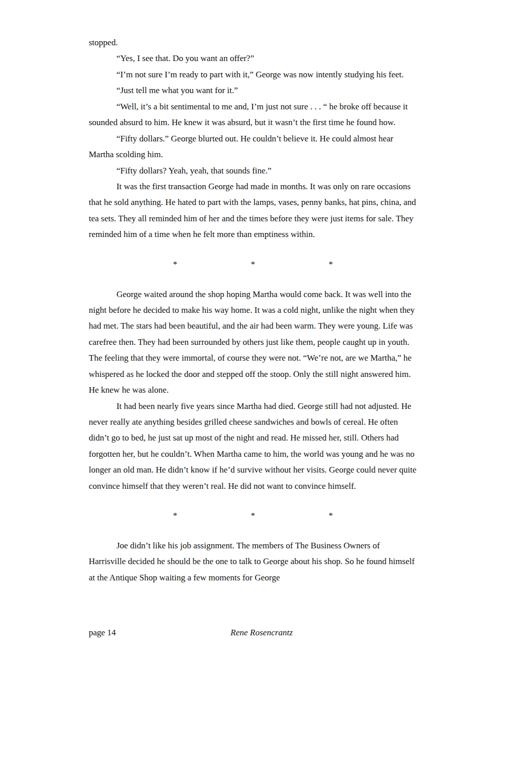stopped.
“Yes, I see that. Do you want an offer?”
“I’m not sure I’m ready to part with it,” George was now intently studying his feet.
“Just tell me what you want for it.”
“Well, it’s a bit sentimental to me and, I’m just not sure . . . “ he broke off because it sounded absurd to him. He knew it was absurd, but it wasn’t the first time he found how.
“Fifty dollars.” George blurted out. He couldn’t believe it. He could almost hear Martha scolding him.
“Fifty dollars? Yeah, yeah, that sounds fine.”
It was the first transaction George had made in months. It was only on rare occasions that he sold anything. He hated to part with the lamps, vases, penny banks, hat pins, china, and tea sets. They all reminded him of her and the times before they were just items for sale. They reminded him of a time when he felt more than emptiness within.
***
George waited around the shop hoping Martha would come back. It was well into the night before he decided to make his way home. It was a cold night, unlike the night when they had met. The stars had been beautiful, and the air had been warm. They were young. Life was carefree then. They had been surrounded by others just like them, people caught up in youth. The feeling that they were immortal, of course they were not. “We’re not, are we Martha,” he whispered as he locked the door and stepped off the stoop. Only the still night answered him. He knew he was alone.
It had been nearly five years since Martha had died. George still had not adjusted. He never really ate anything besides grilled cheese sandwiches and bowls of cereal. He often didn’t go to bed, he just sat up most of the night and read. He missed her, still. Others had forgotten her, but he couldn’t. When Martha came to him, the world was young and he was no longer an old man. He didn’t know if he’d survive without her visits. George could never quite convince himself that they weren’t real. He did not want to convince himself.
***
Joe didn’t like his job assignment. The members of The Business Owners of Harrisville decided he should be the one to talk to George about his shop. So he found himself at the Antique Shop waiting a few moments for George
page 14
Rene Rosencrantz